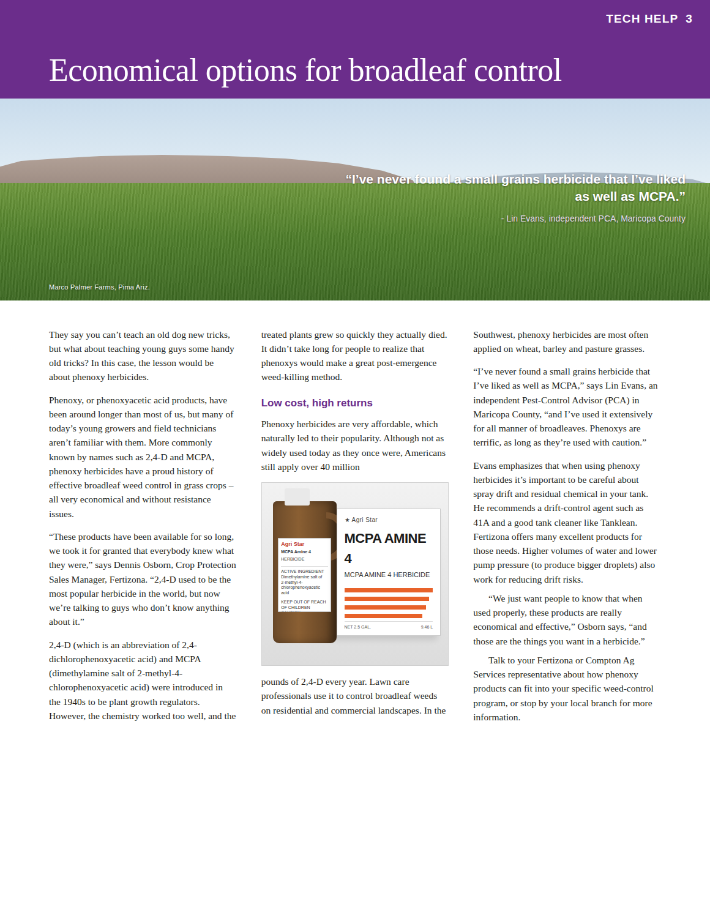TECH HELP 3
Economical options for broadleaf control
“I’ve never found a small grains herbicide that I’ve liked as well as MCPA.”
- Lin Evans, independent PCA, Maricopa County
Marco Palmer Farms, Pima Ariz.
They say you can’t teach an old dog new tricks, but what about teaching young guys some handy old tricks? In this case, the lesson would be about phenoxy herbicides.
Phenoxy, or phenoxyacetic acid products, have been around longer than most of us, but many of today’s young growers and field technicians aren’t familiar with them. More commonly known by names such as 2,4-D and MCPA, phenoxy herbicides have a proud history of effective broadleaf weed control in grass crops – all very economical and without resistance issues.
“These products have been available for so long, we took it for granted that everybody knew what they were,” says Dennis Osborn, Crop Protection Sales Manager, Fertizona. “2,4-D used to be the most popular herbicide in the world, but now we’re talking to guys who don’t know anything about it.”
2,4-D (which is an abbreviation of 2,4-dichlorophenoxyacetic acid) and MCPA (dimethylamine salt of 2-methyl-4-chlorophenoxyacetic acid) were introduced in the 1940s to be plant growth regulators. However, the chemistry worked too well, and the treated plants grew so quickly they actually died. It didn’t take long for people to realize that phenoxys would make a great post-emergence weed-killing method.
Low cost, high returns
Phenoxy herbicides are very affordable, which naturally led to their popularity. Although not as widely used today as they once were, Americans still apply over 40 million
Agri Star
MCPA Amine 4
HERBICIDE
ACTIVE INGREDIENT
Dimethylamine salt of
2-methyl-4-chlorophenoxyacetic acid
KEEP OUT OF REACH OF CHILDREN
CAUTION
★ Agri Star
MCPA AMINE 4
MCPA AMINE 4 HERBICIDE
NET 2.5 GAL. 9.46 L
pounds of 2,4-D every year. Lawn care professionals use it to control broadleaf weeds on residential and commercial landscapes. In the Southwest, phenoxy herbicides are most often applied on wheat, barley and pasture grasses.
“I’ve never found a small grains herbicide that I’ve liked as well as MCPA,” says Lin Evans, an independent Pest-Control Advisor (PCA) in Maricopa County, “and I’ve used it extensively for all manner of broadleaves. Phenoxys are terrific, as long as they’re used with caution.”
Evans emphasizes that when using phenoxy herbicides it’s important to be careful about spray drift and residual chemical in your tank. He recommends a drift-control agent such as 41A and a good tank cleaner like Tanklean. Fertizona offers many excellent products for those needs. Higher volumes of water and lower pump pressure (to produce bigger droplets) also work for reducing drift risks.
“We just want people to know that when used properly, these products are really economical and effective,” Osborn says, “and those are the things you want in a herbicide.”
Talk to your Fertizona or Compton Ag Services representative about how phenoxy products can fit into your specific weed-control program, or stop by your local branch for more information.